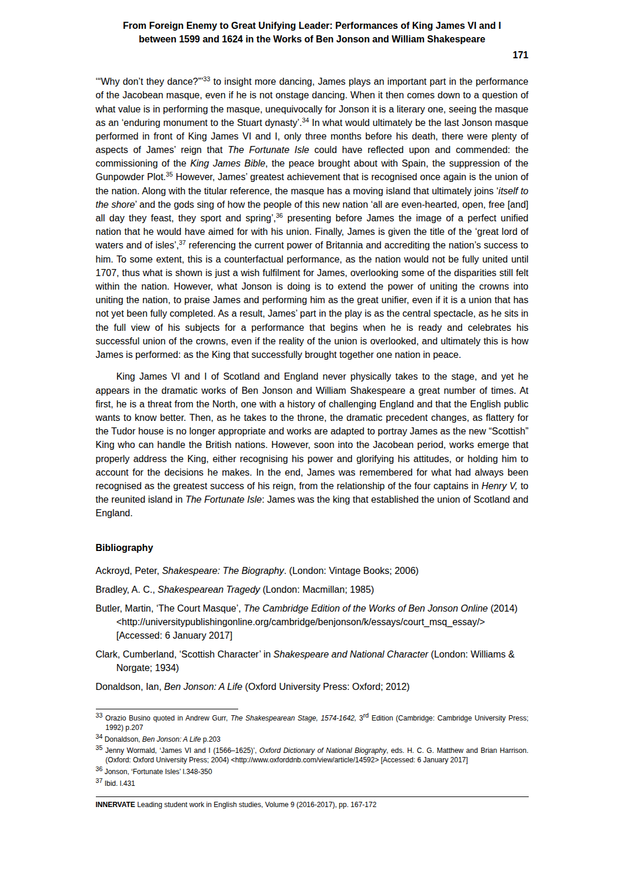From Foreign Enemy to Great Unifying Leader: Performances of King James VI and I
between 1599 and 1624 in the Works of Ben Jonson and William Shakespeare
171
‘“Why don’t they dance?”’33 to insight more dancing, James plays an important part in the performance of the Jacobean masque, even if he is not onstage dancing. When it then comes down to a question of what value is in performing the masque, unequivocally for Jonson it is a literary one, seeing the masque as an ‘enduring monument to the Stuart dynasty’.34 In what would ultimately be the last Jonson masque performed in front of King James VI and I, only three months before his death, there were plenty of aspects of James’ reign that The Fortunate Isle could have reflected upon and commended: the commissioning of the King James Bible, the peace brought about with Spain, the suppression of the Gunpowder Plot.35 However, James’ greatest achievement that is recognised once again is the union of the nation. Along with the titular reference, the masque has a moving island that ultimately joins ‘itself to the shore’ and the gods sing of how the people of this new nation ‘all are even-hearted, open, free [and] all day they feast, they sport and spring’,36 presenting before James the image of a perfect unified nation that he would have aimed for with his union. Finally, James is given the title of the ‘great lord of waters and of isles’,37 referencing the current power of Britannia and accrediting the nation’s success to him. To some extent, this is a counterfactual performance, as the nation would not be fully united until 1707, thus what is shown is just a wish fulfilment for James, overlooking some of the disparities still felt within the nation. However, what Jonson is doing is to extend the power of uniting the crowns into uniting the nation, to praise James and performing him as the great unifier, even if it is a union that has not yet been fully completed. As a result, James’ part in the play is as the central spectacle, as he sits in the full view of his subjects for a performance that begins when he is ready and celebrates his successful union of the crowns, even if the reality of the union is overlooked, and ultimately this is how James is performed: as the King that successfully brought together one nation in peace.
King James VI and I of Scotland and England never physically takes to the stage, and yet he appears in the dramatic works of Ben Jonson and William Shakespeare a great number of times. At first, he is a threat from the North, one with a history of challenging England and that the English public wants to know better. Then, as he takes to the throne, the dramatic precedent changes, as flattery for the Tudor house is no longer appropriate and works are adapted to portray James as the new “Scottish” King who can handle the British nations. However, soon into the Jacobean period, works emerge that properly address the King, either recognising his power and glorifying his attitudes, or holding him to account for the decisions he makes. In the end, James was remembered for what had always been recognised as the greatest success of his reign, from the relationship of the four captains in Henry V, to the reunited island in The Fortunate Isle: James was the king that established the union of Scotland and England.
Bibliography
Ackroyd, Peter, Shakespeare: The Biography. (London: Vintage Books; 2006)
Bradley, A. C., Shakespearean Tragedy (London: Macmillan; 1985)
Butler, Martin, ‘The Court Masque’, The Cambridge Edition of the Works of Ben Jonson Online (2014) <http://universitypublishingonline.org/cambridge/benjonson/k/essays/court_msq_essay/> [Accessed: 6 January 2017]
Clark, Cumberland, ‘Scottish Character’ in Shakespeare and National Character (London: Williams & Norgate; 1934)
Donaldson, Ian, Ben Jonson: A Life (Oxford University Press: Oxford; 2012)
33 Orazio Busino quoted in Andrew Gurr, The Shakespearean Stage, 1574-1642, 3rd Edition (Cambridge: Cambridge University Press; 1992) p.207
34 Donaldson, Ben Jonson: A Life p.203
35 Jenny Wormald, ‘James VI and I (1566–1625)’, Oxford Dictionary of National Biography, eds. H. C. G. Matthew and Brian Harrison. (Oxford: Oxford University Press; 2004) <http://www.oxforddnb.com/view/article/14592> [Accessed: 6 January 2017]
36 Jonson, ‘Fortunate Isles’ l.348-350
37 Ibid. l.431
INNERVATE Leading student work in English studies, Volume 9 (2016-2017), pp. 167-172